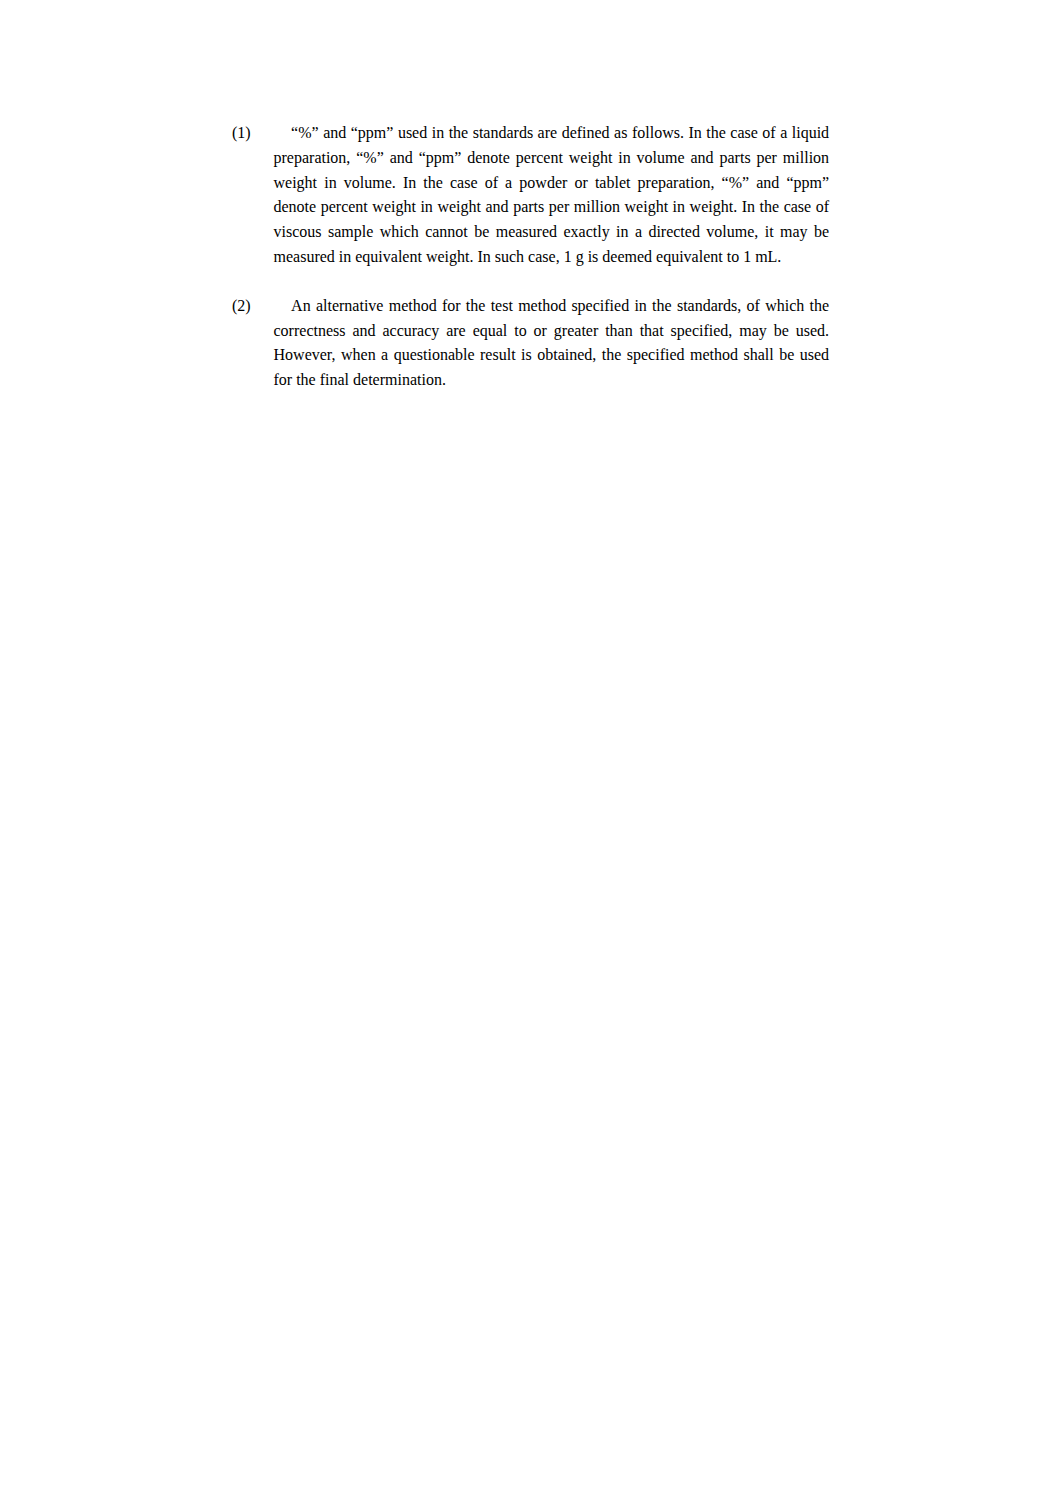(1) “%” and “ppm” used in the standards are defined as follows. In the case of a liquid preparation, “%” and “ppm” denote percent weight in volume and parts per million weight in volume. In the case of a powder or tablet preparation, “%” and “ppm” denote percent weight in weight and parts per million weight in weight. In the case of viscous sample which cannot be measured exactly in a directed volume, it may be measured in equivalent weight. In such case, 1 g is deemed equivalent to 1 mL.
(2) An alternative method for the test method specified in the standards, of which the correctness and accuracy are equal to or greater than that specified, may be used. However, when a questionable result is obtained, the specified method shall be used for the final determination.